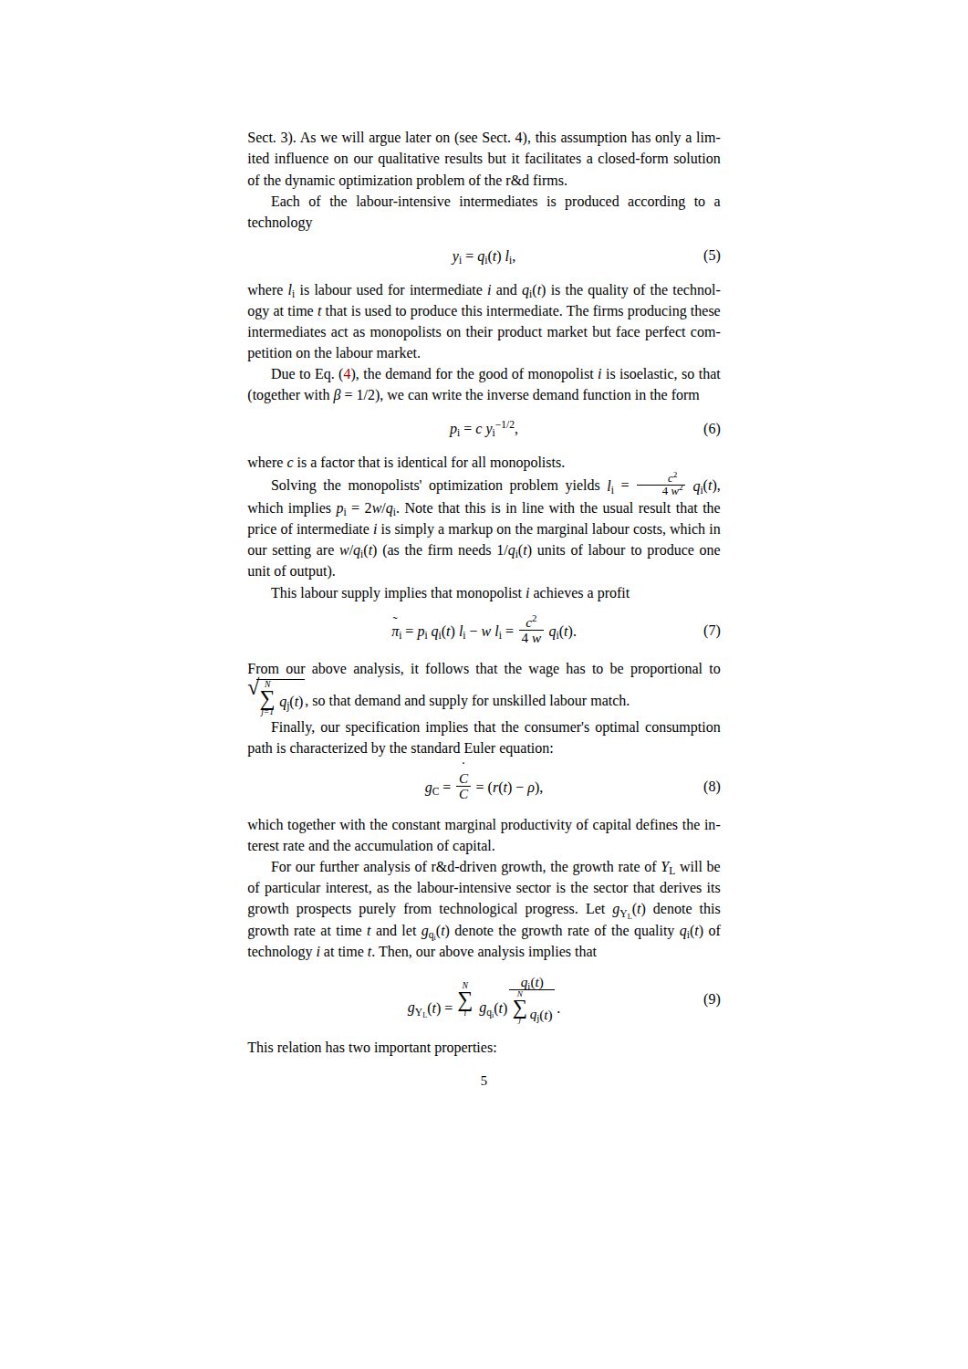Sect. 3). As we will argue later on (see Sect. 4), this assumption has only a limited influence on our qualitative results but it facilitates a closed-form solution of the dynamic optimization problem of the r&d firms.
Each of the labour-intensive intermediates is produced according to a technology
yi = qi(t) li, (5)
where li is labour used for intermediate i and qi(t) is the quality of the technology at time t that is used to produce this intermediate. The firms producing these intermediates act as monopolists on their product market but face perfect competition on the labour market.
Due to Eq. (4), the demand for the good of monopolist i is isoelastic, so that (together with β = 1/2), we can write the inverse demand function in the form
pi = c yi−1/2, (6)
where c is a factor that is identical for all monopolists.
Solving the monopolists' optimization problem yields li = c24 w2 qi(t), which implies pi = 2w/qi. Note that this is in line with the usual result that the price of intermediate i is simply a markup on the marginal labour costs, which in our setting are w/qi(t) (as the firm needs 1/qi(t) units of labour to produce one unit of output).
This labour supply implies that monopolist i achieves a profit
πi = pi qi(t) li − w li = c24 w qi(t). (7)
From our above analysis, it follows that the wage has to be proportional to N∑j=1 qj(t), so that demand and supply for unskilled labour match.
Finally, our specification implies that the consumer's optimal consumption path is characterized by the standard Euler equation:
gC = CC = (r(t) − ρ), (8)
which together with the constant marginal productivity of capital defines the interest rate and the accumulation of capital.
For our further analysis of r&d-driven growth, the growth rate of YL will be of particular interest, as the labour-intensive sector is the sector that derives its growth prospects purely from technological progress. Let gYL(t) denote this growth rate at time t and let gqi(t) denote the growth rate of the quality qi(t) of technology i at time t. Then, our above analysis implies that
gYL(t) = N∑i gqi(t)qi(t) N∑j qj(t). (9)
This relation has two important properties:
5